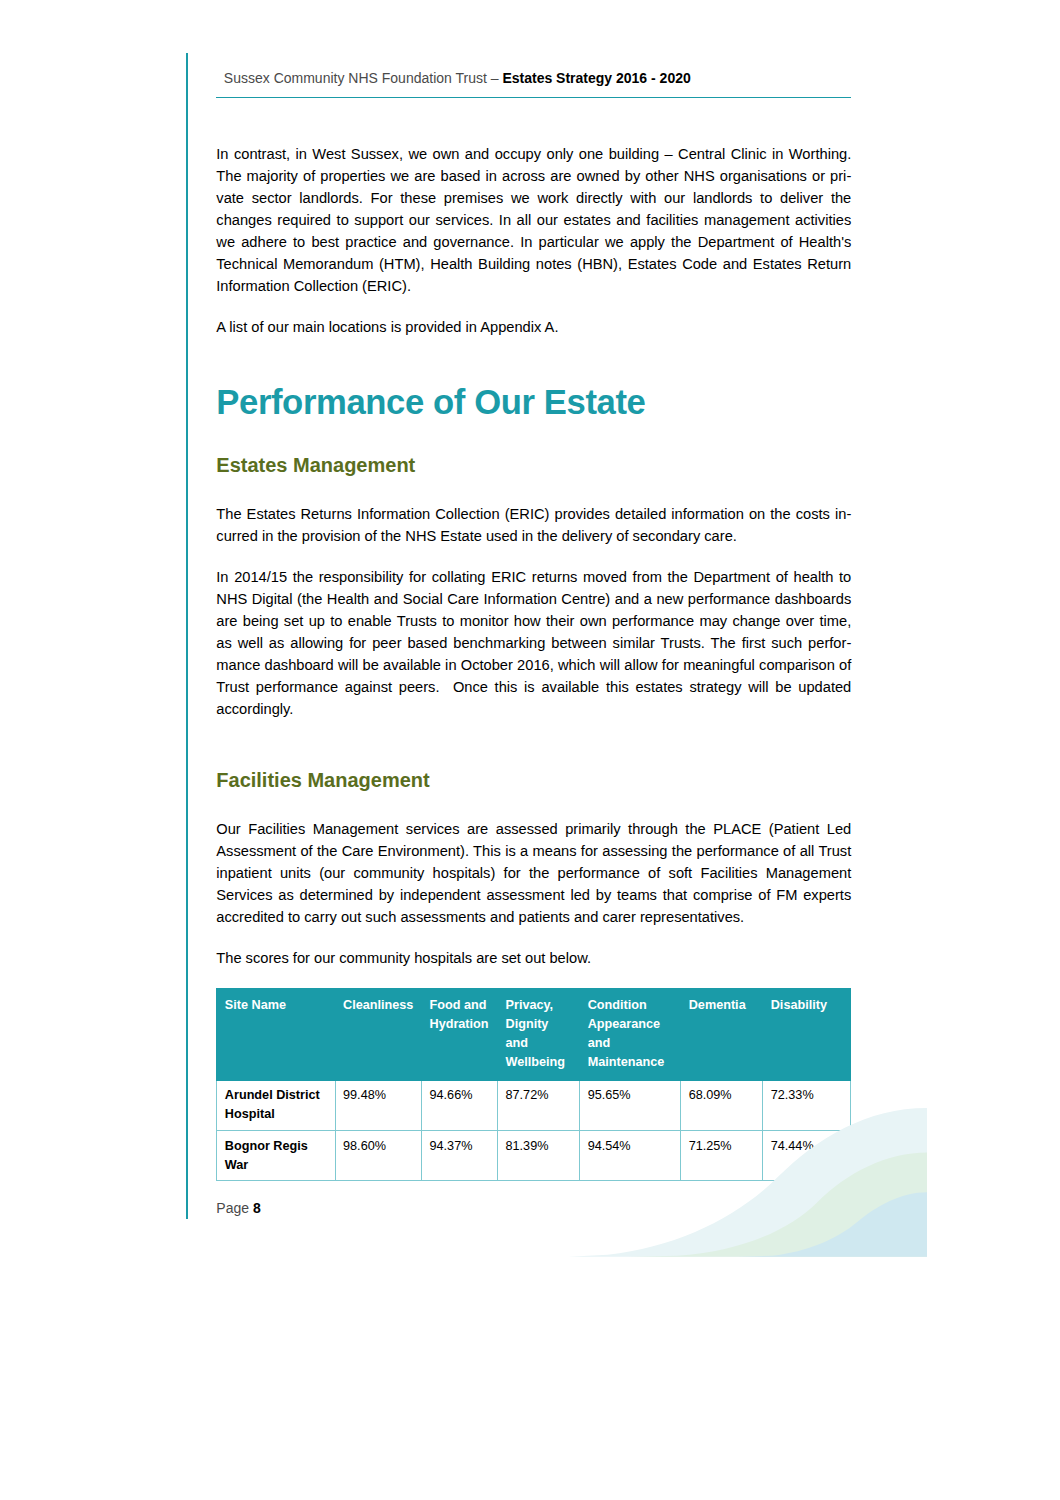Sussex Community NHS Foundation Trust – Estates Strategy 2016 - 2020
In contrast, in West Sussex, we own and occupy only one building – Central Clinic in Worthing. The majority of properties we are based in across are owned by other NHS organisations or private sector landlords. For these premises we work directly with our landlords to deliver the changes required to support our services. In all our estates and facilities management activities we adhere to best practice and governance. In particular we apply the Department of Health's Technical Memorandum (HTM), Health Building notes (HBN), Estates Code and Estates Return Information Collection (ERIC).
A list of our main locations is provided in Appendix A.
Performance of Our Estate
Estates Management
The Estates Returns Information Collection (ERIC) provides detailed information on the costs incurred in the provision of the NHS Estate used in the delivery of secondary care.
In 2014/15 the responsibility for collating ERIC returns moved from the Department of health to NHS Digital (the Health and Social Care Information Centre) and a new performance dashboards are being set up to enable Trusts to monitor how their own performance may change over time, as well as allowing for peer based benchmarking between similar Trusts. The first such performance dashboard will be available in October 2016, which will allow for meaningful comparison of Trust performance against peers. Once this is available this estates strategy will be updated accordingly.
Facilities Management
Our Facilities Management services are assessed primarily through the PLACE (Patient Led Assessment of the Care Environment). This is a means for assessing the performance of all Trust inpatient units (our community hospitals) for the performance of soft Facilities Management Services as determined by independent assessment led by teams that comprise of FM experts accredited to carry out such assessments and patients and carer representatives.
The scores for our community hospitals are set out below.
| Site Name | Cleanliness | Food and Hydration | Privacy, Dignity and Wellbeing | Condition Appearance and Maintenance | Dementia | Disability |
| --- | --- | --- | --- | --- | --- | --- |
| Arundel District Hospital | 99.48% | 94.66% | 87.72% | 95.65% | 68.09% | 72.33% |
| Bognor Regis War | 98.60% | 94.37% | 81.39% | 94.54% | 71.25% | 74.44% |
Page 8